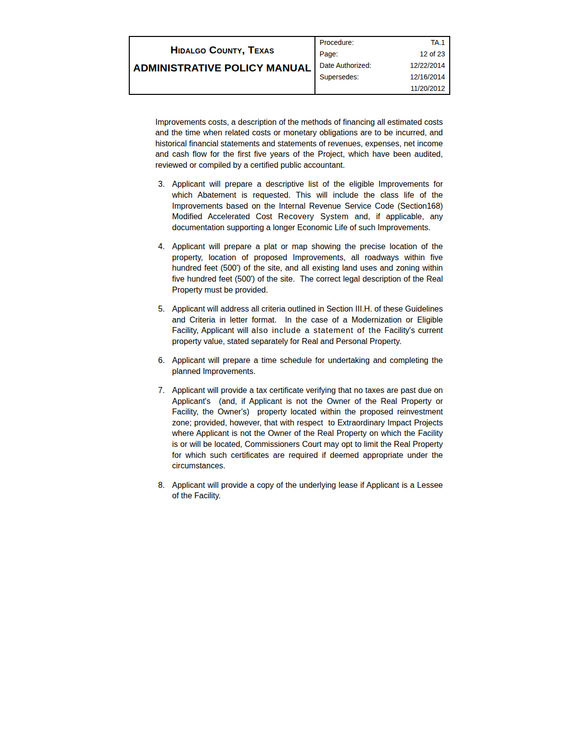| Hidalgo County, Texas ADMINISTRATIVE POLICY MANUAL | / Procedure: / TA.1 / / Page: / 12 of 23 / / Date Authorized: / 12/22/2014 / / Supersedes: / 12/16/2014 / / / 11/20/2012 / |
Improvements costs, a description of the methods of financing all estimated costs and the time when related costs or monetary obligations are to be incurred, and historical financial statements and statements of revenues, expenses, net income and cash flow for the first five years of the Project, which have been audited, reviewed or compiled by a certified public accountant.
Applicant will prepare a descriptive list of the eligible Improvements for which Abatement is requested. This will include the class life of the Improvements based on the Internal Revenue Service Code (Section168) Modified Accelerated Cost Recovery System and, if applicable, any documentation supporting a longer Economic Life of such Improvements.
Applicant will prepare a plat or map showing the precise location of the property, location of proposed Improvements, all roadways within five hundred feet (500') of the site, and all existing land uses and zoning within five hundred feet (500') of the site. The correct legal description of the Real Property must be provided.
Applicant will address all criteria outlined in Section III.H. of these Guidelines and Criteria in letter format. In the case of a Modernization or Eligible Facility, Applicant will also include a statement of the Facility's current property value, stated separately for Real and Personal Property.
Applicant will prepare a time schedule for undertaking and completing the planned Improvements.
Applicant will provide a tax certificate verifying that no taxes are past due on Applicant's (and, if Applicant is not the Owner of the Real Property or Facility, the Owner's) property located within the proposed reinvestment zone; provided, however, that with respect to Extraordinary Impact Projects where Applicant is not the Owner of the Real Property on which the Facility is or will be located, Commissioners Court may opt to limit the Real Property for which such certificates are required if deemed appropriate under the circumstances.
Applicant will provide a copy of the underlying lease if Applicant is a Lessee of the Facility.